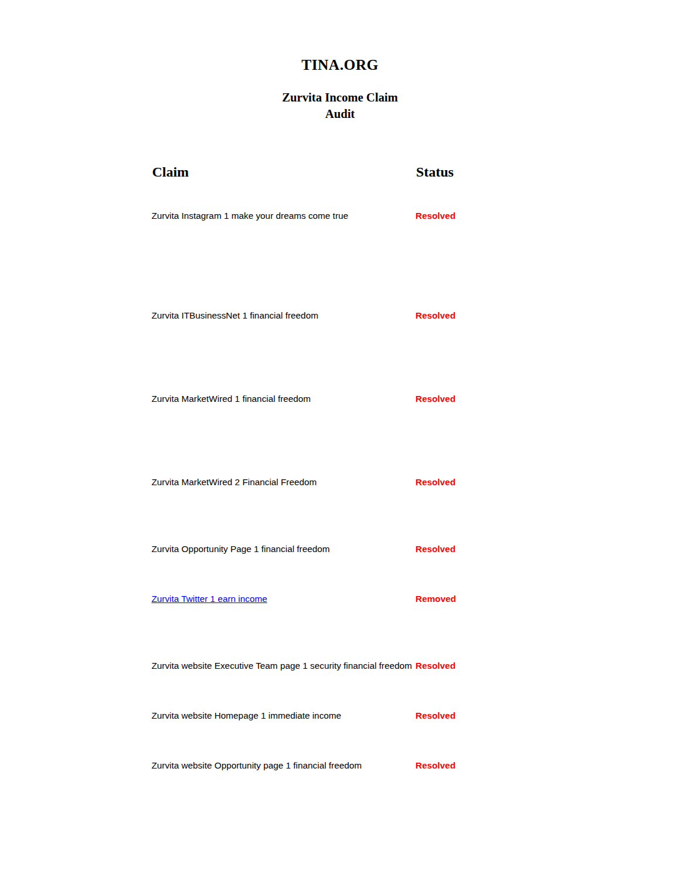TINA.ORG
Zurvita Income Claim
Audit
| Claim | Status |
| --- | --- |
| Zurvita Instagram 1 make your dreams come true | Resolved |
| Zurvita ITBusinessNet 1 financial freedom | Resolved |
| Zurvita MarketWired 1 financial freedom | Resolved |
| Zurvita MarketWired 2 Financial Freedom | Resolved |
| Zurvita Opportunity Page 1 financial freedom | Resolved |
| Zurvita Twitter 1 earn income | Removed |
| Zurvita website Executive Team page 1 security financial freedom | Resolved |
| Zurvita website Homepage 1 immediate income | Resolved |
| Zurvita website Opportunity page 1 financial freedom | Resolved |